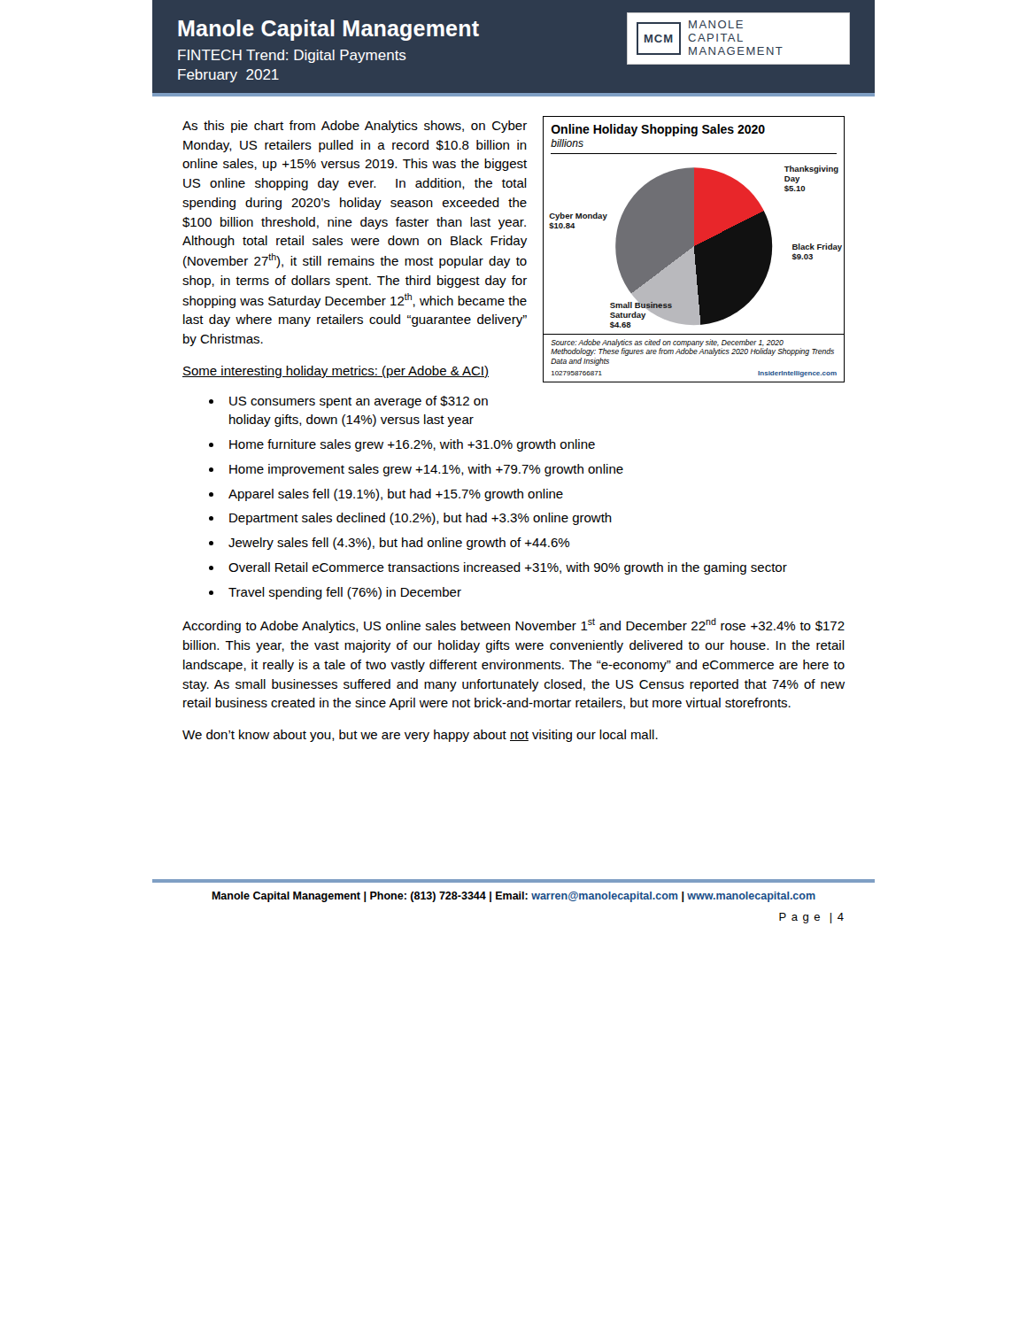Manole Capital Management
FINTECH Trend: Digital Payments
February 2021
MCM
Manole
Capital
Management
Online Holiday Shopping Sales 2020 billions
Thanksgiving
Day
$5.10
Black Friday
$9.03
Cyber Monday
$10.84
Small Business
Saturday
$4.68
Source: Adobe Analytics as cited on company site, December 1, 2020
Methodology: These figures are from Adobe Analytics 2020 Holiday Shopping Trends Data and Insights
1027958766871 InsiderIntelligence.com
As this pie chart from Adobe Analytics shows, on Cyber Monday, US retailers pulled in a record $10.8 billion in online sales, up +15% versus 2019. This was the biggest US online shopping day ever. In addition, the total spending during 2020’s holiday season exceeded the $100 billion threshold, nine days faster than last year. Although total retail sales were down on Black Friday (November 27th), it still remains the most popular day to shop, in terms of dollars spent. The third biggest day for shopping was Saturday December 12th, which became the last day where many retailers could “guarantee delivery” by Christmas.
Some interesting holiday metrics: (per Adobe & ACI)
US consumers spent an average of $312 on holiday gifts, down (14%) versus last year
Home furniture sales grew +16.2%, with +31.0% growth online
Home improvement sales grew +14.1%, with +79.7% growth online
Apparel sales fell (19.1%), but had +15.7% growth online
Department sales declined (10.2%), but had +3.3% online growth
Jewelry sales fell (4.3%), but had online growth of +44.6%
Overall Retail eCommerce transactions increased +31%, with 90% growth in the gaming sector
Travel spending fell (76%) in December
According to Adobe Analytics, US online sales between November 1st and December 22nd rose +32.4% to $172 billion. This year, the vast majority of our holiday gifts were conveniently delivered to our house. In the retail landscape, it really is a tale of two vastly different environments. The “e-economy” and eCommerce are here to stay. As small businesses suffered and many unfortunately closed, the US Census reported that 74% of new retail business created in the since April were not brick-and-mortar retailers, but more virtual storefronts.
We don’t know about you, but we are very happy about not visiting our local mall.
Manole Capital Management | Phone: (813) 728-3344 | Email: warren@manolecapital.com | www.manolecapital.com
P a g e | 4